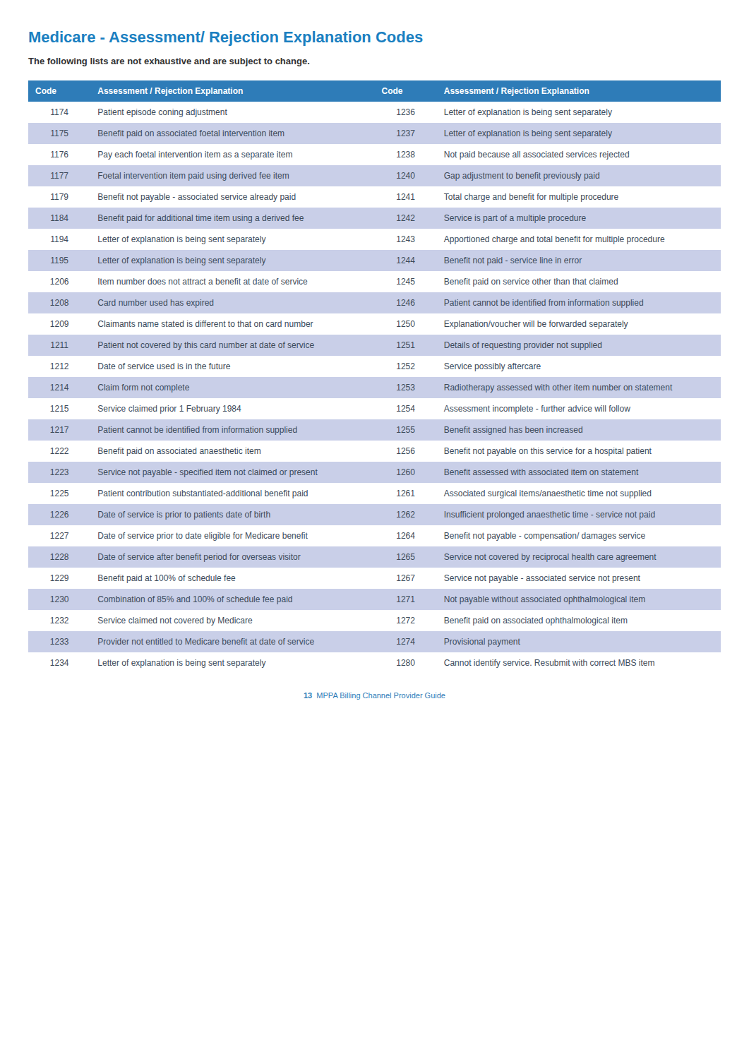Medicare - Assessment/ Rejection Explanation Codes
The following lists are not exhaustive and are subject to change.
| Code | Assessment / Rejection Explanation | Code | Assessment / Rejection Explanation |
| --- | --- | --- | --- |
| 1174 | Patient episode coning adjustment | 1236 | Letter of explanation is being sent separately |
| 1175 | Benefit paid on associated foetal intervention item | 1237 | Letter of explanation is being sent separately |
| 1176 | Pay each foetal intervention item as a separate item | 1238 | Not paid because all associated services rejected |
| 1177 | Foetal intervention item paid using derived fee item | 1240 | Gap adjustment to benefit previously paid |
| 1179 | Benefit not payable - associated service already paid | 1241 | Total charge and benefit for multiple procedure |
| 1184 | Benefit paid for additional time item using a derived fee | 1242 | Service is part of a multiple procedure |
| 1194 | Letter of explanation is being sent separately | 1243 | Apportioned charge and total benefit for multiple procedure |
| 1195 | Letter of explanation is being sent separately | 1244 | Benefit not paid - service line in error |
| 1206 | Item number does not attract a benefit at date of service | 1245 | Benefit paid on service other than that claimed |
| 1208 | Card number used has expired | 1246 | Patient cannot be identified from information supplied |
| 1209 | Claimants name stated is different to that on card number | 1250 | Explanation/voucher will be forwarded separately |
| 1211 | Patient not covered by this card number at date of service | 1251 | Details of requesting provider not supplied |
| 1212 | Date of service used is in the future | 1252 | Service possibly aftercare |
| 1214 | Claim form not complete | 1253 | Radiotherapy assessed with other item number on statement |
| 1215 | Service claimed prior 1 February 1984 | 1254 | Assessment incomplete - further advice will follow |
| 1217 | Patient cannot be identified from information supplied | 1255 | Benefit assigned has been increased |
| 1222 | Benefit paid on associated anaesthetic item | 1256 | Benefit not payable on this service for a hospital patient |
| 1223 | Service not payable - specified item not claimed or present | 1260 | Benefit assessed with associated item on statement |
| 1225 | Patient contribution substantiated-additional benefit paid | 1261 | Associated surgical items/anaesthetic time not supplied |
| 1226 | Date of service is prior to patients date of birth | 1262 | Insufficient prolonged anaesthetic time - service not paid |
| 1227 | Date of service prior to date eligible for Medicare benefit | 1264 | Benefit not payable - compensation/ damages service |
| 1228 | Date of service after benefit period for overseas visitor | 1265 | Service not covered by reciprocal health care agreement |
| 1229 | Benefit paid at 100% of schedule fee | 1267 | Service not payable - associated service not present |
| 1230 | Combination of 85% and 100% of schedule fee paid | 1271 | Not payable without associated ophthalmological item |
| 1232 | Service claimed not covered by Medicare | 1272 | Benefit paid on associated ophthalmological item |
| 1233 | Provider not entitled to Medicare benefit at date of service | 1274 | Provisional payment |
| 1234 | Letter of explanation is being sent separately | 1280 | Cannot identify service. Resubmit with correct MBS item |
13 MPPA Billing Channel Provider Guide